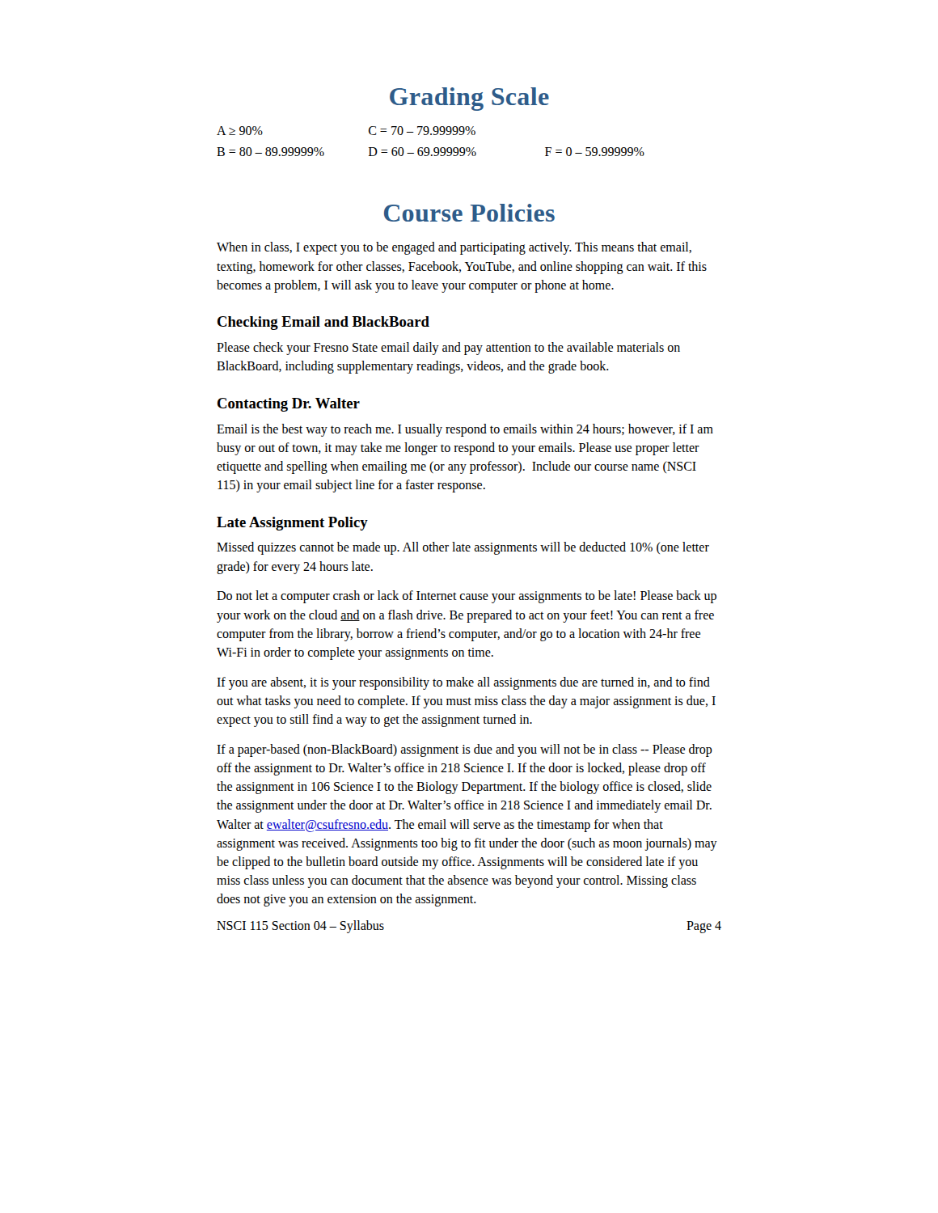Grading Scale
| A ≥ 90% | C = 70 – 79.99999% | |
| B = 80 – 89.99999% | D = 60 – 69.99999% | F = 0 – 59.99999% |
Course Policies
When in class, I expect you to be engaged and participating actively. This means that email, texting, homework for other classes, Facebook, YouTube, and online shopping can wait. If this becomes a problem, I will ask you to leave your computer or phone at home.
Checking Email and BlackBoard
Please check your Fresno State email daily and pay attention to the available materials on BlackBoard, including supplementary readings, videos, and the grade book.
Contacting Dr. Walter
Email is the best way to reach me. I usually respond to emails within 24 hours; however, if I am busy or out of town, it may take me longer to respond to your emails. Please use proper letter etiquette and spelling when emailing me (or any professor). Include our course name (NSCI 115) in your email subject line for a faster response.
Late Assignment Policy
Missed quizzes cannot be made up. All other late assignments will be deducted 10% (one letter grade) for every 24 hours late.
Do not let a computer crash or lack of Internet cause your assignments to be late! Please back up your work on the cloud and on a flash drive. Be prepared to act on your feet! You can rent a free computer from the library, borrow a friend’s computer, and/or go to a location with 24-hr free Wi-Fi in order to complete your assignments on time.
If you are absent, it is your responsibility to make all assignments due are turned in, and to find out what tasks you need to complete. If you must miss class the day a major assignment is due, I expect you to still find a way to get the assignment turned in.
If a paper-based (non-BlackBoard) assignment is due and you will not be in class -- Please drop off the assignment to Dr. Walter’s office in 218 Science I. If the door is locked, please drop off the assignment in 106 Science I to the Biology Department. If the biology office is closed, slide the assignment under the door at Dr. Walter’s office in 218 Science I and immediately email Dr. Walter at ewalter@csufresno.edu. The email will serve as the timestamp for when that assignment was received. Assignments too big to fit under the door (such as moon journals) may be clipped to the bulletin board outside my office. Assignments will be considered late if you miss class unless you can document that the absence was beyond your control. Missing class does not give you an extension on the assignment.
NSCI 115 Section 04 – Syllabus
Page 4